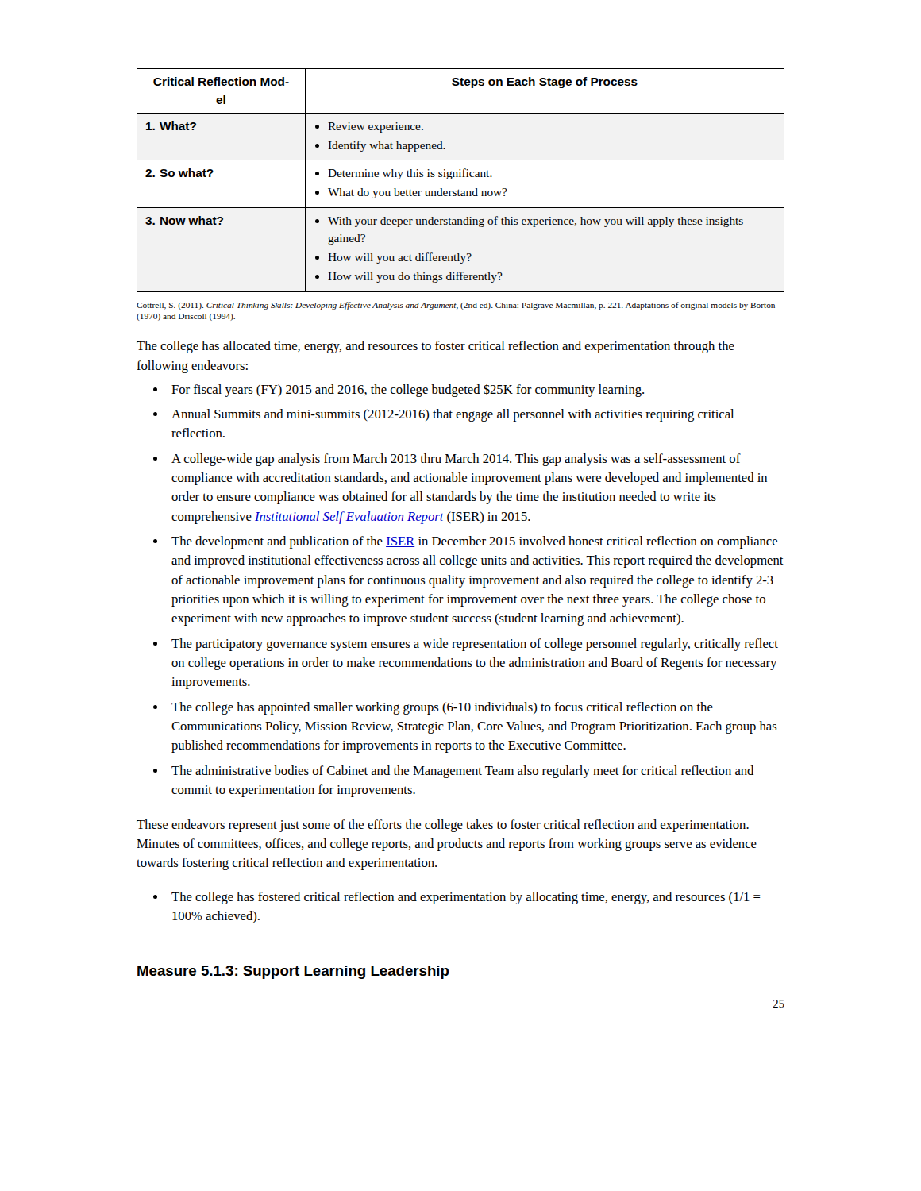| Critical Reflection Mod- el | Steps on Each Stage of Process |
| --- | --- |
| 1. What? | Review experience. Identify what happened. |
| 2. So what? | Determine why this is significant. What do you better understand now? |
| 3. Now what? | With your deeper understanding of this experience, how you will apply these insights gained? How will you act differently? How will you do things differently? |
Cottrell, S. (2011). Critical Thinking Skills: Developing Effective Analysis and Argument, (2nd ed). China: Palgrave Macmillan, p. 221. Adaptations of original models by Borton (1970) and Driscoll (1994).
The college has allocated time, energy, and resources to foster critical reflection and experimentation through the following endeavors:
For fiscal years (FY) 2015 and 2016, the college budgeted $25K for community learning.
Annual Summits and mini-summits (2012-2016) that engage all personnel with activities requiring critical reflection.
A college-wide gap analysis from March 2013 thru March 2014. This gap analysis was a self-assessment of compliance with accreditation standards, and actionable improvement plans were developed and implemented in order to ensure compliance was obtained for all standards by the time the institution needed to write its comprehensive Institutional Self Evaluation Report (ISER) in 2015.
The development and publication of the ISER in December 2015 involved honest critical reflection on compliance and improved institutional effectiveness across all college units and activities. This report required the development of actionable improvement plans for continuous quality improvement and also required the college to identify 2-3 priorities upon which it is willing to experiment for improvement over the next three years. The college chose to experiment with new approaches to improve student success (student learning and achievement).
The participatory governance system ensures a wide representation of college personnel regularly, critically reflect on college operations in order to make recommendations to the administration and Board of Regents for necessary improvements.
The college has appointed smaller working groups (6-10 individuals) to focus critical reflection on the Communications Policy, Mission Review, Strategic Plan, Core Values, and Program Prioritization. Each group has published recommendations for improvements in reports to the Executive Committee.
The administrative bodies of Cabinet and the Management Team also regularly meet for critical reflection and commit to experimentation for improvements.
These endeavors represent just some of the efforts the college takes to foster critical reflection and experimentation. Minutes of committees, offices, and college reports, and products and reports from working groups serve as evidence towards fostering critical reflection and experimentation.
The college has fostered critical reflection and experimentation by allocating time, energy, and resources (1/1 = 100% achieved).
Measure 5.1.3: Support Learning Leadership
25